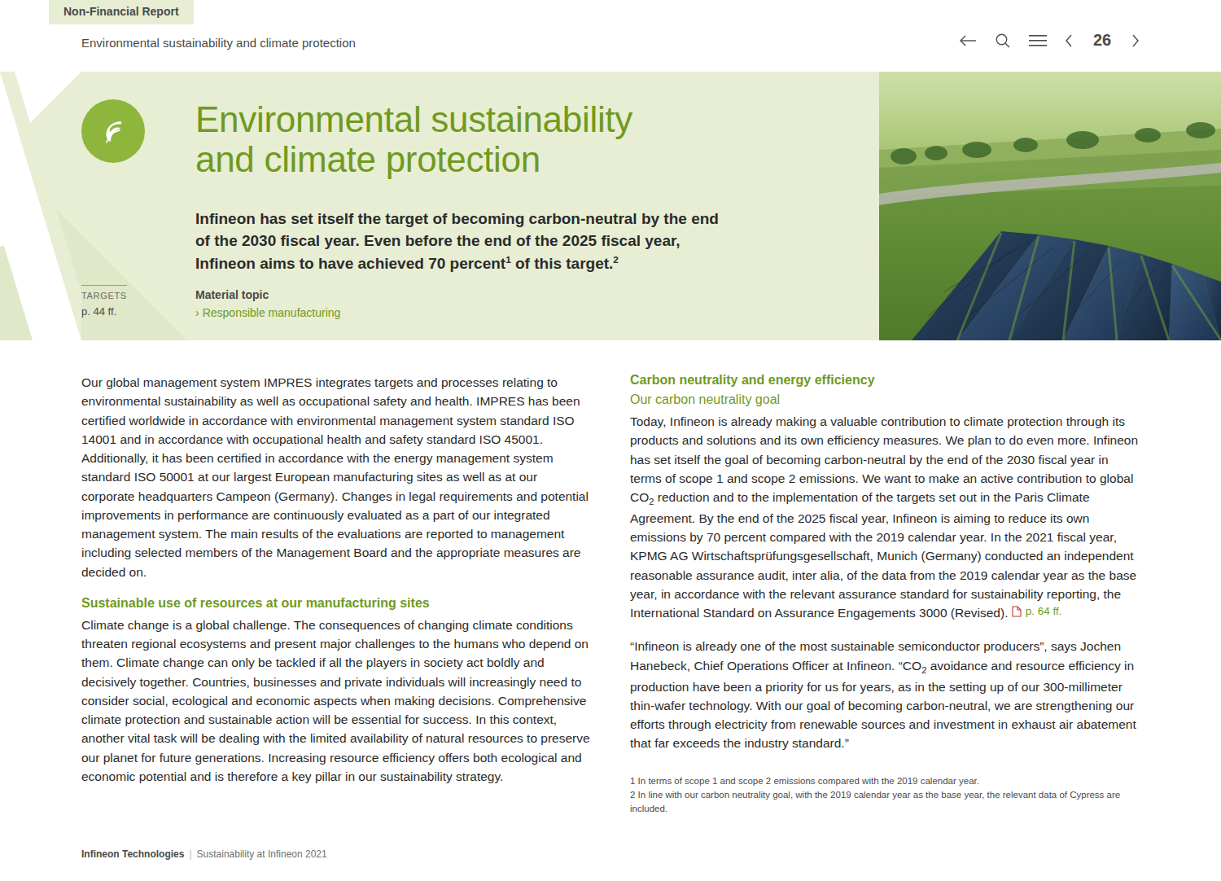Non-Financial Report
Environmental sustainability and climate protection
26
Environmental sustainability
and climate protection
Infineon has set itself the target of becoming carbon-neutral by the end of the 2030 fiscal year. Even before the end of the 2025 fiscal year, Infineon aims to have achieved 70 percent1 of this target.2
Targets
p. 44 ff.
Material topic ›Responsible manufacturing
Our global management system IMPRES integrates targets and processes relating to environmental sustainability as well as occupational safety and health. IMPRES has been certified worldwide in accordance with environmental management system standard ISO 14001 and in accordance with occupational health and safety standard ISO 45001. Additionally, it has been certified in accordance with the energy management system standard ISO 50001 at our largest European manufacturing sites as well as at our corporate headquarters Campeon (Germany). Changes in legal requirements and potential improvements in performance are continuously evaluated as a part of our integrated management system. The main results of the evaluations are reported to management including selected members of the Management Board and the appropriate measures are decided on.
Sustainable use of resources at our manufacturing sites
Climate change is a global challenge. The consequences of changing climate conditions threaten regional ecosystems and present major challenges to the humans who depend on them. Climate change can only be tackled if all the players in society act boldly and decisively together. Countries, businesses and private individuals will increasingly need to consider social, ecological and economic aspects when making decisions. Comprehensive climate protection and sustainable action will be essential for success. In this context, another vital task will be dealing with the limited availability of natural resources to preserve our planet for future generations. Increasing resource efficiency offers both ecological and economic potential and is therefore a key pillar in our sustainability strategy.
Carbon neutrality and energy efficiency
Our carbon neutrality goal
Today, Infineon is already making a valuable contribution to climate protection through its products and solutions and its own efficiency measures. We plan to do even more. Infineon has set itself the goal of becoming carbon-neutral by the end of the 2030 fiscal year in terms of scope 1 and scope 2 emissions. We want to make an active contribution to global CO2 reduction and to the implementation of the targets set out in the Paris Climate Agreement. By the end of the 2025 fiscal year, Infineon is aiming to reduce its own emissions by 70 percent compared with the 2019 calendar year. In the 2021 fiscal year, KPMG AG Wirtschaftsprüfungsgesellschaft, Munich (Germany) conducted an independent reasonable assurance audit, inter alia, of the data from the 2019 calendar year as the base year, in accordance with the relevant assurance standard for sustainability reporting, the International Standard on Assurance Engagements 3000 (Revised). p. 64 ff.
“Infineon is already one of the most sustainable semiconductor producers”, says Jochen Hanebeck, Chief Operations Officer at Infineon. “CO2 avoidance and resource efficiency in production have been a priority for us for years, as in the setting up of our 300-millimeter thin-wafer technology. With our goal of becoming carbon-neutral, we are strengthening our efforts through electricity from renewable sources and investment in exhaust air abatement that far exceeds the industry standard.”
1 In terms of scope 1 and scope 2 emissions compared with the 2019 calendar year.
2 In line with our carbon neutrality goal, with the 2019 calendar year as the base year, the relevant data of Cypress are included.
Infineon Technologies|Sustainability at Infineon 2021